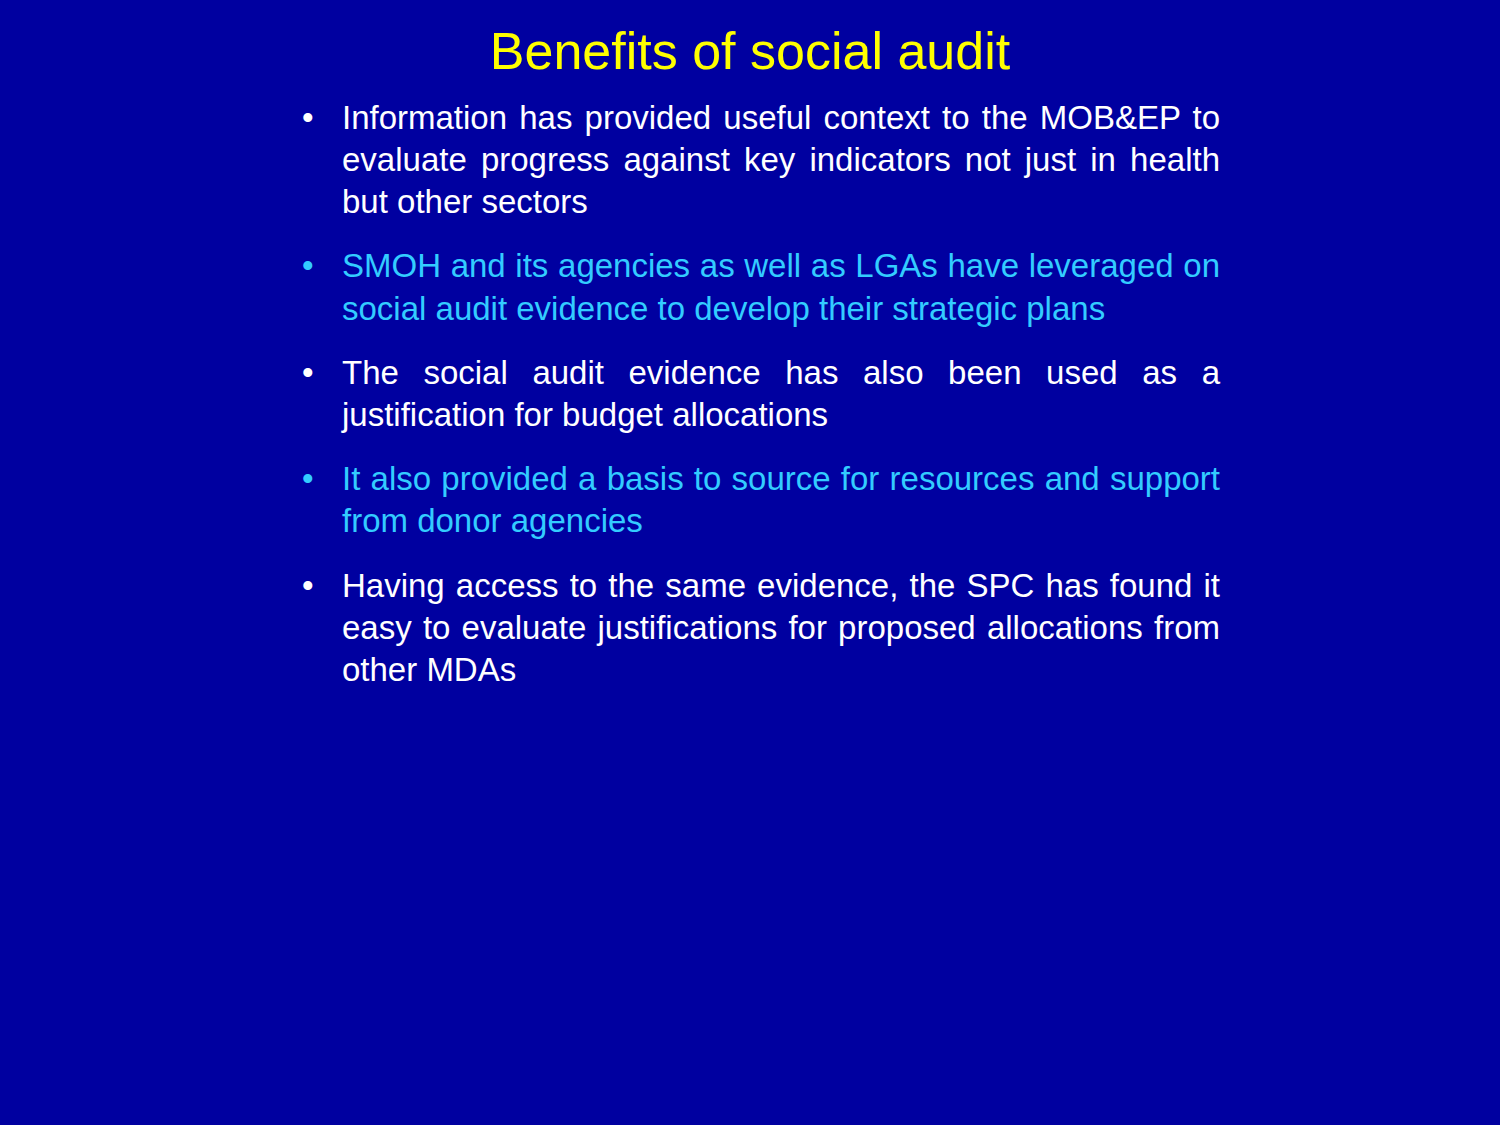Benefits of social audit
Information has provided useful context to the MOB&EP to evaluate progress against key indicators not just in health but other sectors
SMOH and its agencies as well as LGAs have leveraged on social audit evidence to develop their strategic plans
The social audit evidence has also been used as a justification for budget allocations
It also provided a basis to source for resources and support from donor agencies
Having access to the same evidence, the SPC has found it easy to evaluate justifications for proposed allocations from other MDAs